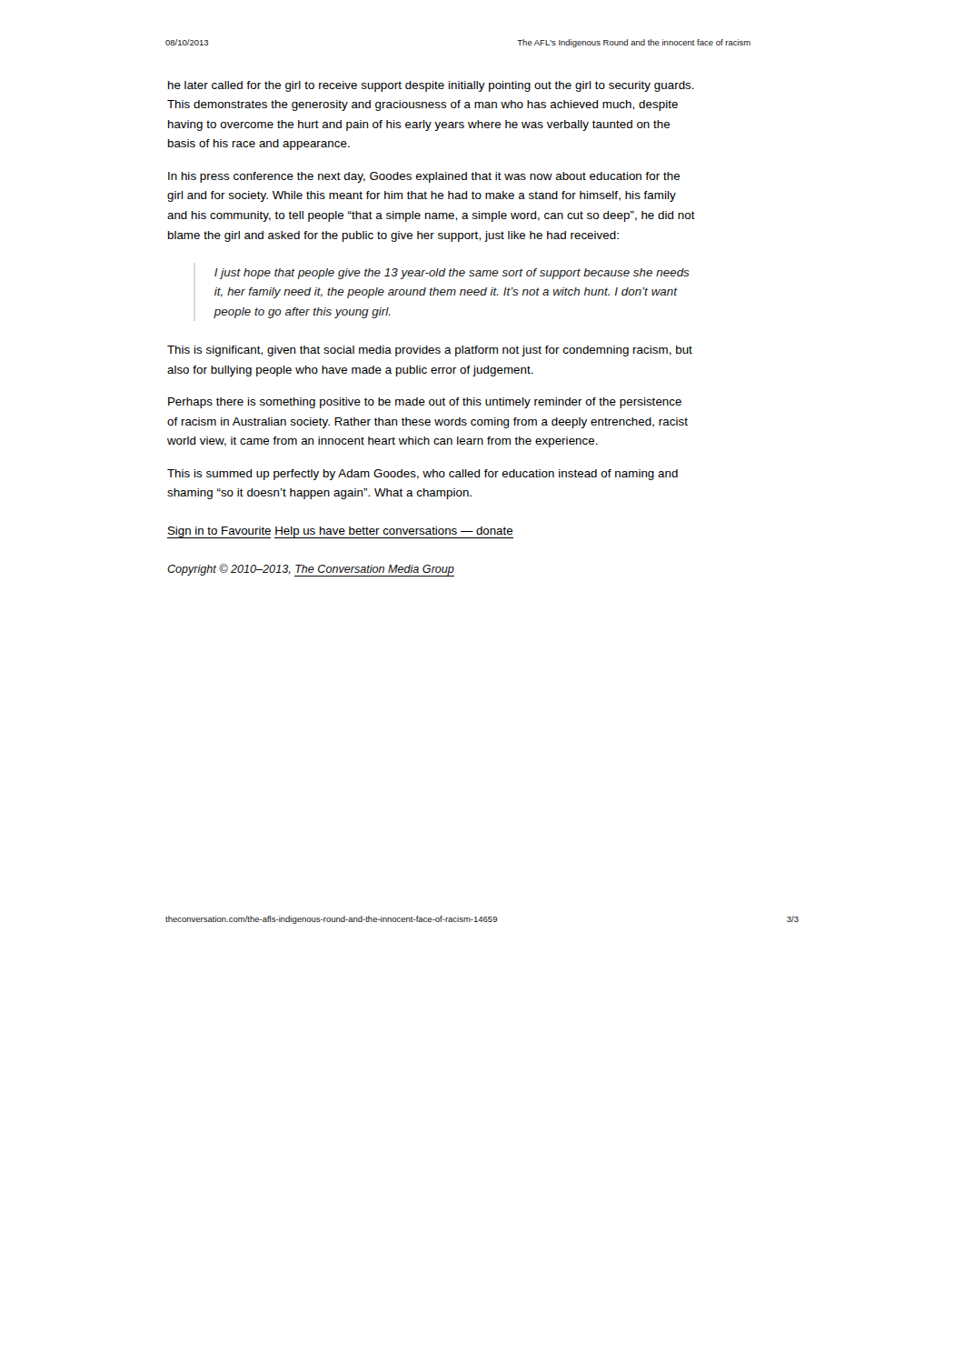08/10/2013 The AFL's Indigenous Round and the innocent face of racism
he later called for the girl to receive support despite initially pointing out the girl to security guards. This demonstrates the generosity and graciousness of a man who has achieved much, despite having to overcome the hurt and pain of his early years where he was verbally taunted on the basis of his race and appearance.
In his press conference the next day, Goodes explained that it was now about education for the girl and for society. While this meant for him that he had to make a stand for himself, his family and his community, to tell people “that a simple name, a simple word, can cut so deep”, he did not blame the girl and asked for the public to give her support, just like he had received:
I just hope that people give the 13 year-old the same sort of support because she needs it, her family need it, the people around them need it. It’s not a witch hunt. I don’t want people to go after this young girl.
This is significant, given that social media provides a platform not just for condemning racism, but also for bullying people who have made a public error of judgement.
Perhaps there is something positive to be made out of this untimely reminder of the persistence of racism in Australian society. Rather than these words coming from a deeply entrenched, racist world view, it came from an innocent heart which can learn from the experience.
This is summed up perfectly by Adam Goodes, who called for education instead of naming and shaming “so it doesn’t happen again”. What a champion.
Sign in to Favourite Help us have better conversations — donate
Copyright © 2010–2013, The Conversation Media Group
theconversation.com/the-afls-indigenous-round-and-the-innocent-face-of-racism-14659 3/3